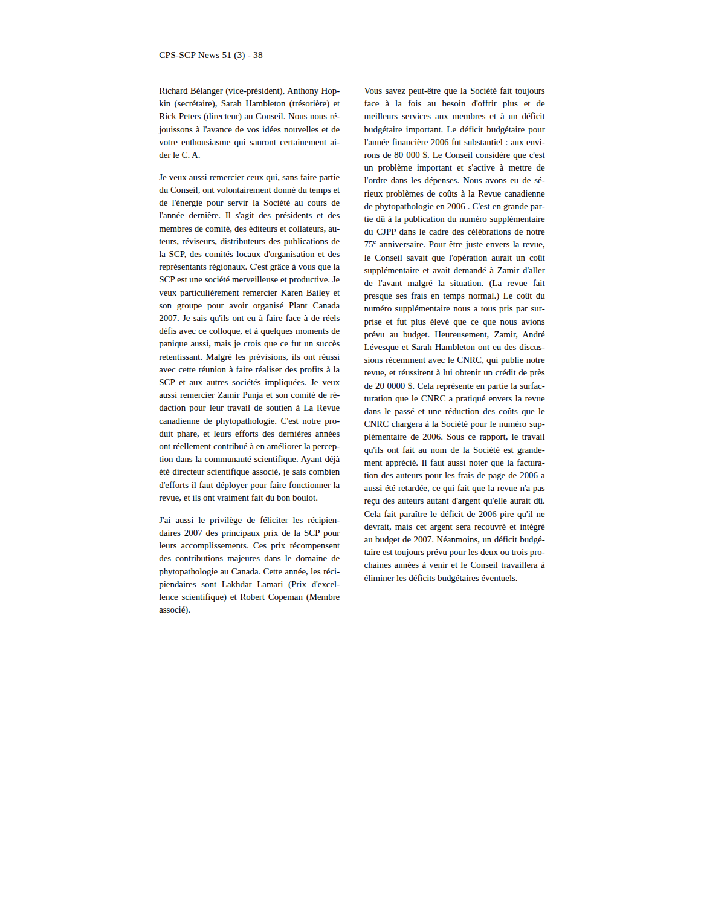CPS-SCP News 51 (3) - 38
Richard Bélanger (vice-président), Anthony Hopkin (secrétaire), Sarah Hambleton (trésorière) et Rick Peters (directeur) au Conseil. Nous nous réjouissons à l'avance de vos idées nouvelles et de votre enthousiasme qui sauront certainement aider le C. A.
Je veux aussi remercier ceux qui, sans faire partie du Conseil, ont volontairement donné du temps et de l'énergie pour servir la Société au cours de l'année dernière. Il s'agit des présidents et des membres de comité, des éditeurs et collateurs, auteurs, réviseurs, distributeurs des publications de la SCP, des comités locaux d'organisation et des représentants régionaux. C'est grâce à vous que la SCP est une société merveilleuse et productive. Je veux particulièrement remercier Karen Bailey et son groupe pour avoir organisé Plant Canada 2007. Je sais qu'ils ont eu à faire face à de réels défis avec ce colloque, et à quelques moments de panique aussi, mais je crois que ce fut un succès retentissant. Malgré les prévisions, ils ont réussi avec cette réunion à faire réaliser des profits à la SCP et aux autres sociétés impliquées. Je veux aussi remercier Zamir Punja et son comité de rédaction pour leur travail de soutien à La Revue canadienne de phytopathologie. C'est notre produit phare, et leurs efforts des dernières années ont réellement contribué à en améliorer la perception dans la communauté scientifique. Ayant déjà été directeur scientifique associé, je sais combien d'efforts il faut déployer pour faire fonctionner la revue, et ils ont vraiment fait du bon boulot.
J'ai aussi le privilège de féliciter les récipiendaires 2007 des principaux prix de la SCP pour leurs accomplissements. Ces prix récompensent des contributions majeures dans le domaine de phytopathologie au Canada. Cette année, les récipiendaires sont Lakhdar Lamari (Prix d'excellence scientifique) et Robert Copeman (Membre associé).
Vous savez peut-être que la Société fait toujours face à la fois au besoin d'offrir plus et de meilleurs services aux membres et à un déficit budgétaire important. Le déficit budgétaire pour l'année financière 2006 fut substantiel : aux environs de 80 000 $. Le Conseil considère que c'est un problème important et s'active à mettre de l'ordre dans les dépenses. Nous avons eu de sérieux problèmes de coûts à la Revue canadienne de phytopathologie en 2006 . C'est en grande partie dû à la publication du numéro supplémentaire du CJPP dans le cadre des célébrations de notre 75e anniversaire. Pour être juste envers la revue, le Conseil savait que l'opération aurait un coût supplémentaire et avait demandé à Zamir d'aller de l'avant malgré la situation. (La revue fait presque ses frais en temps normal.) Le coût du numéro supplémentaire nous a tous pris par surprise et fut plus élevé que ce que nous avions prévu au budget. Heureusement, Zamir, André Lévesque et Sarah Hambleton ont eu des discussions récemment avec le CNRC, qui publie notre revue, et réussirent à lui obtenir un crédit de près de 20 0000 $. Cela représente en partie la surfacturation que le CNRC a pratiqué envers la revue dans le passé et une réduction des coûts que le CNRC chargera à la Société pour le numéro supplémentaire de 2006. Sous ce rapport, le travail qu'ils ont fait au nom de la Société est grandement apprécié. Il faut aussi noter que la facturation des auteurs pour les frais de page de 2006 a aussi été retardée, ce qui fait que la revue n'a pas reçu des auteurs autant d'argent qu'elle aurait dû. Cela fait paraître le déficit de 2006 pire qu'il ne devrait, mais cet argent sera recouvré et intégré au budget de 2007. Néanmoins, un déficit budgétaire est toujours prévu pour les deux ou trois prochaines années à venir et le Conseil travaillera à éliminer les déficits budgétaires éventuels.